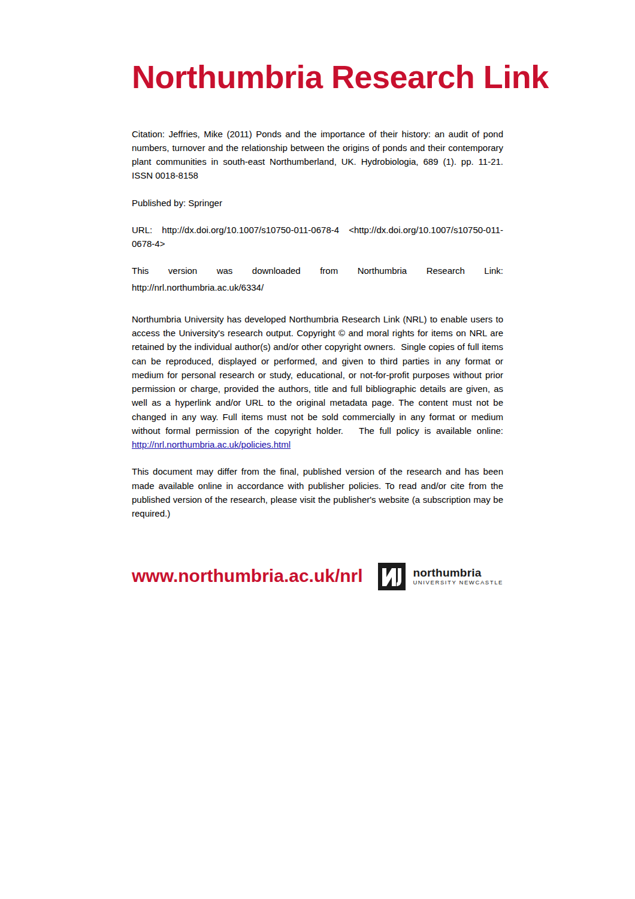Northumbria Research Link
Citation: Jeffries, Mike (2011) Ponds and the importance of their history: an audit of pond numbers, turnover and the relationship between the origins of ponds and their contemporary plant communities in south-east Northumberland, UK. Hydrobiologia, 689 (1). pp. 11-21. ISSN 0018-8158
Published by: Springer
URL: http://dx.doi.org/10.1007/s10750-011-0678-4 <http://dx.doi.org/10.1007/s10750-011-0678-4>
This version was downloaded from Northumbria Research Link:
http://nrl.northumbria.ac.uk/6334/
Northumbria University has developed Northumbria Research Link (NRL) to enable users to access the University's research output. Copyright © and moral rights for items on NRL are retained by the individual author(s) and/or other copyright owners. Single copies of full items can be reproduced, displayed or performed, and given to third parties in any format or medium for personal research or study, educational, or not-for-profit purposes without prior permission or charge, provided the authors, title and full bibliographic details are given, as well as a hyperlink and/or URL to the original metadata page. The content must not be changed in any way. Full items must not be sold commercially in any format or medium without formal permission of the copyright holder. The full policy is available online: http://nrl.northumbria.ac.uk/policies.html
This document may differ from the final, published version of the research and has been made available online in accordance with publisher policies. To read and/or cite from the published version of the research, please visit the publisher's website (a subscription may be required.)
www.northumbria.ac.uk/nrl
northumbria
University Newcastle